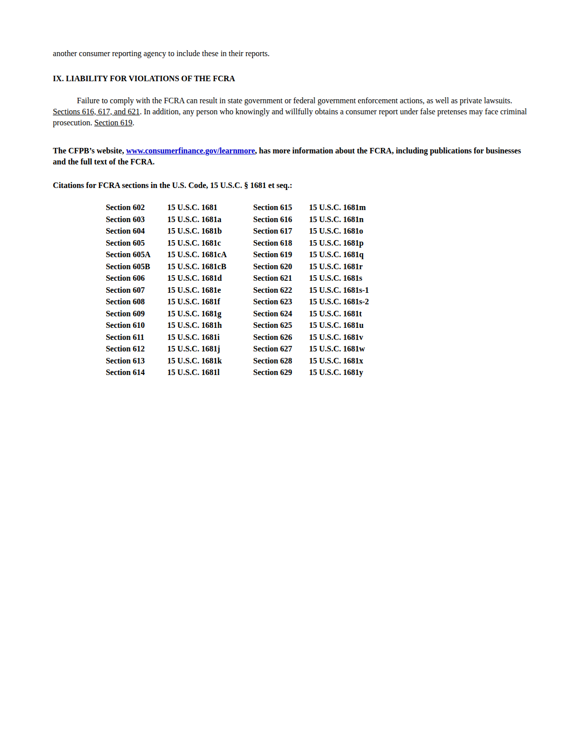another consumer reporting agency to include these in their reports.
IX. Liability for Violations of the FCRA
Failure to comply with the FCRA can result in state government or federal government enforcement actions, as well as private lawsuits. Sections 616, 617, and 621. In addition, any person who knowingly and willfully obtains a consumer report under false pretenses may face criminal prosecution. Section 619.
The CFPB’s website, www.consumerfinance.gov/learnmore, has more information about the FCRA, including publications for businesses and the full text of the FCRA.
Citations for FCRA sections in the U.S. Code, 15 U.S.C. § 1681 et seq.:
| Section 602 | 15 U.S.C. 1681 | Section 615 | 15 U.S.C. 1681m |
| Section 603 | 15 U.S.C. 1681a | Section 616 | 15 U.S.C. 1681n |
| Section 604 | 15 U.S.C. 1681b | Section 617 | 15 U.S.C. 1681o |
| Section 605 | 15 U.S.C. 1681c | Section 618 | 15 U.S.C. 1681p |
| Section 605A | 15 U.S.C. 1681cA | Section 619 | 15 U.S.C. 1681q |
| Section 605B | 15 U.S.C. 1681cB | Section 620 | 15 U.S.C. 1681r |
| Section 606 | 15 U.S.C. 1681d | Section 621 | 15 U.S.C. 1681s |
| Section 607 | 15 U.S.C. 1681e | Section 622 | 15 U.S.C. 1681s-1 |
| Section 608 | 15 U.S.C. 1681f | Section 623 | 15 U.S.C. 1681s-2 |
| Section 609 | 15 U.S.C. 1681g | Section 624 | 15 U.S.C. 1681t |
| Section 610 | 15 U.S.C. 1681h | Section 625 | 15 U.S.C. 1681u |
| Section 611 | 15 U.S.C. 1681i | Section 626 | 15 U.S.C. 1681v |
| Section 612 | 15 U.S.C. 1681j | Section 627 | 15 U.S.C. 1681w |
| Section 613 | 15 U.S.C. 1681k | Section 628 | 15 U.S.C. 1681x |
| Section 614 | 15 U.S.C. 1681l | Section 629 | 15 U.S.C. 1681y |